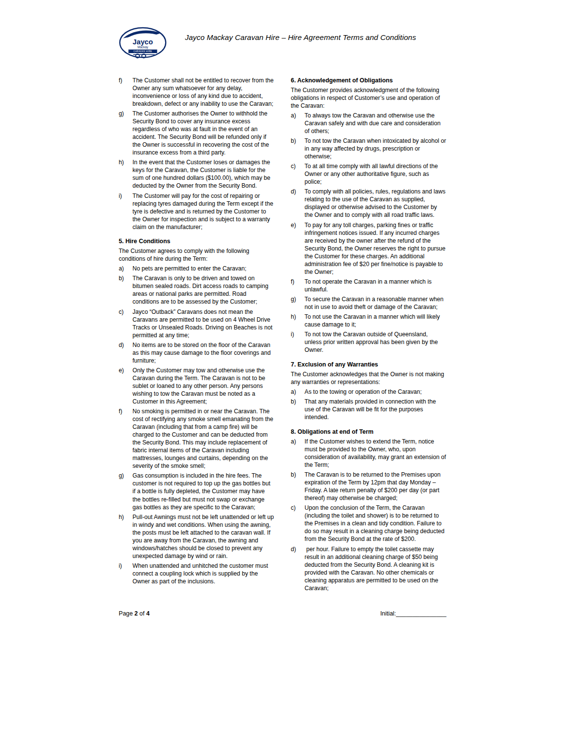Jayco Mackay CARAVAN HIRE
Jayco Mackay Caravan Hire – Hire Agreement Terms and Conditions
f) The Customer shall not be entitled to recover from the Owner any sum whatsoever for any delay, inconvenience or loss of any kind due to accident, breakdown, defect or any inability to use the Caravan;
g) The Customer authorises the Owner to withhold the Security Bond to cover any insurance excess regardless of who was at fault in the event of an accident. The Security Bond will be refunded only if the Owner is successful in recovering the cost of the insurance excess from a third party.
h) In the event that the Customer loses or damages the keys for the Caravan, the Customer is liable for the sum of one hundred dollars ($100.00), which may be deducted by the Owner from the Security Bond.
i) The Customer will pay for the cost of repairing or replacing tyres damaged during the Term except if the tyre is defective and is returned by the Customer to the Owner for inspection and is subject to a warranty claim on the manufacturer;
5. Hire Conditions
The Customer agrees to comply with the following conditions of hire during the Term:
a) No pets are permitted to enter the Caravan;
b) The Caravan is only to be driven and towed on bitumen sealed roads. Dirt access roads to camping areas or national parks are permitted. Road conditions are to be assessed by the Customer;
c) Jayco “Outback” Caravans does not mean the Caravans are permitted to be used on 4 Wheel Drive Tracks or Unsealed Roads. Driving on Beaches is not permitted at any time;
d) No items are to be stored on the floor of the Caravan as this may cause damage to the floor coverings and furniture;
e) Only the Customer may tow and otherwise use the Caravan during the Term. The Caravan is not to be sublet or loaned to any other person. Any persons wishing to tow the Caravan must be noted as a Customer in this Agreement;
f) No smoking is permitted in or near the Caravan. The cost of rectifying any smoke smell emanating from the Caravan (including that from a camp fire) will be charged to the Customer and can be deducted from the Security Bond. This may include replacement of fabric internal items of the Caravan including mattresses, lounges and curtains, depending on the severity of the smoke smell;
g) Gas consumption is included in the hire fees. The customer is not required to top up the gas bottles but if a bottle is fully depleted, the Customer may have the bottles re-filled but must not swap or exchange gas bottles as they are specific to the Caravan;
h) Pull-out Awnings must not be left unattended or left up in windy and wet conditions. When using the awning, the posts must be left attached to the caravan wall. If you are away from the Caravan, the awning and windows/hatches should be closed to prevent any unexpected damage by wind or rain.
i) When unattended and unhitched the customer must connect a coupling lock which is supplied by the Owner as part of the inclusions.
6. Acknowledgement of Obligations
The Customer provides acknowledgment of the following obligations in respect of Customer’s use and operation of the Caravan:
a) To always tow the Caravan and otherwise use the Caravan safely and with due care and consideration of others;
b) To not tow the Caravan when intoxicated by alcohol or in any way affected by drugs, prescription or otherwise;
c) To at all time comply with all lawful directions of the Owner or any other authoritative figure, such as police;
d) To comply with all policies, rules, regulations and laws relating to the use of the Caravan as supplied, displayed or otherwise advised to the Customer by the Owner and to comply with all road traffic laws.
e) To pay for any toll charges, parking fines or traffic infringement notices issued. If any incurred charges are received by the owner after the refund of the Security Bond, the Owner reserves the right to pursue the Customer for these charges. An additional administration fee of $20 per fine/notice is payable to the Owner;
f) To not operate the Caravan in a manner which is unlawful.
g) To secure the Caravan in a reasonable manner when not in use to avoid theft or damage of the Caravan;
h) To not use the Caravan in a manner which will likely cause damage to it;
i) To not tow the Caravan outside of Queensland, unless prior written approval has been given by the Owner.
7. Exclusion of any Warranties
The Customer acknowledges that the Owner is not making any warranties or representations:
a) As to the towing or operation of the Caravan;
b) That any materials provided in connection with the use of the Caravan will be fit for the purposes intended.
8. Obligations at end of Term
a) If the Customer wishes to extend the Term, notice must be provided to the Owner, who, upon consideration of availability, may grant an extension of the Term;
b) The Caravan is to be returned to the Premises upon expiration of the Term by 12pm that day Monday – Friday. A late return penalty of $200 per day (or part thereof) may otherwise be charged;
c) Upon the conclusion of the Term, the Caravan (including the toilet and shower) is to be returned to the Premises in a clean and tidy condition. Failure to do so may result in a cleaning charge being deducted from the Security Bond at the rate of $200.
d) per hour. Failure to empty the toilet cassette may result in an additional cleaning charge of $50 being deducted from the Security Bond. A cleaning kit is provided with the Caravan. No other chemicals or cleaning apparatus are permitted to be used on the Caravan;
Page 2 of 4
Initial:_______________